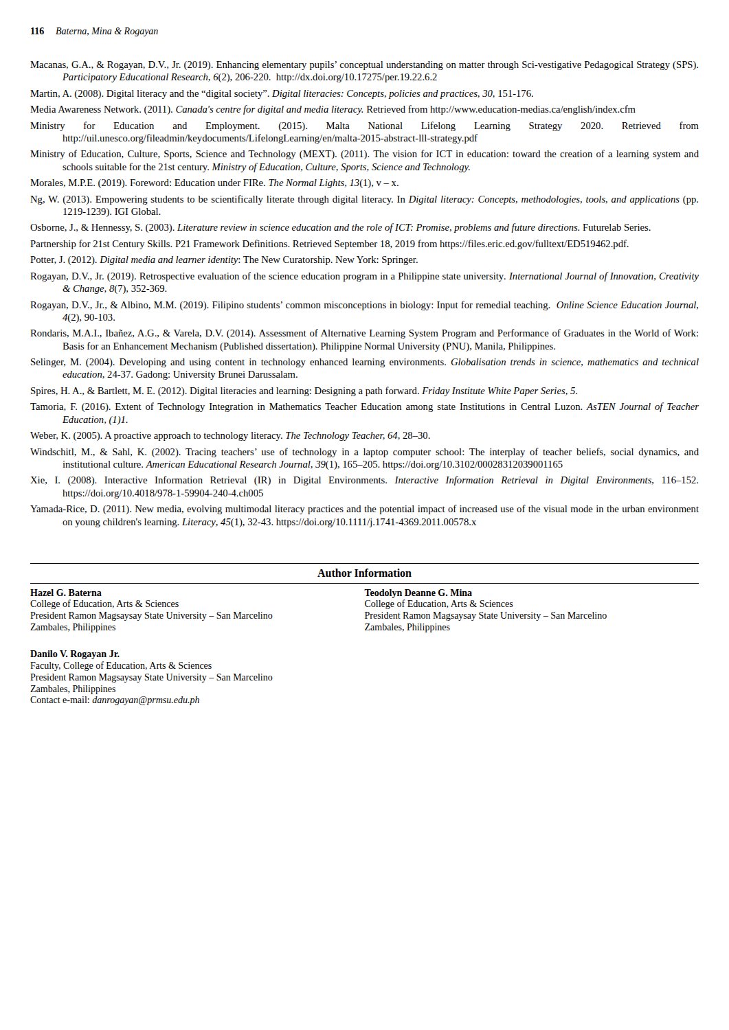116 Baterna, Mina & Rogayan
Macanas, G.A., & Rogayan, D.V., Jr. (2019). Enhancing elementary pupils’ conceptual understanding on matter through Sci-vestigative Pedagogical Strategy (SPS). Participatory Educational Research, 6(2), 206-220. http://dx.doi.org/10.17275/per.19.22.6.2
Martin, A. (2008). Digital literacy and the “digital society”. Digital literacies: Concepts, policies and practices, 30, 151-176.
Media Awareness Network. (2011). Canada's centre for digital and media literacy. Retrieved from http://www.education-medias.ca/english/index.cfm
Ministry for Education and Employment. (2015). Malta National Lifelong Learning Strategy 2020. Retrieved from http://uil.unesco.org/fileadmin/keydocuments/LifelongLearning/en/malta-2015-abstract-lll-strategy.pdf
Ministry of Education, Culture, Sports, Science and Technology (MEXT). (2011). The vision for ICT in education: toward the creation of a learning system and schools suitable for the 21st century. Ministry of Education, Culture, Sports, Science and Technology.
Morales, M.P.E. (2019). Foreword: Education under FIRe. The Normal Lights, 13(1), v – x.
Ng, W. (2013). Empowering students to be scientifically literate through digital literacy. In Digital literacy: Concepts, methodologies, tools, and applications (pp. 1219-1239). IGI Global.
Osborne, J., & Hennessy, S. (2003). Literature review in science education and the role of ICT: Promise, problems and future directions. Futurelab Series.
Partnership for 21st Century Skills. P21 Framework Definitions. Retrieved September 18, 2019 from https://files.eric.ed.gov/fulltext/ED519462.pdf.
Potter, J. (2012). Digital media and learner identity: The New Curatorship. New York: Springer.
Rogayan, D.V., Jr. (2019). Retrospective evaluation of the science education program in a Philippine state university. International Journal of Innovation, Creativity & Change, 8(7), 352-369.
Rogayan, D.V., Jr., & Albino, M.M. (2019). Filipino students’ common misconceptions in biology: Input for remedial teaching. Online Science Education Journal, 4(2), 90-103.
Rondaris, M.A.I., Ibañez, A.G., & Varela, D.V. (2014). Assessment of Alternative Learning System Program and Performance of Graduates in the World of Work: Basis for an Enhancement Mechanism (Published dissertation). Philippine Normal University (PNU), Manila, Philippines.
Selinger, M. (2004). Developing and using content in technology enhanced learning environments. Globalisation trends in science, mathematics and technical education, 24-37. Gadong: University Brunei Darussalam.
Spires, H. A., & Bartlett, M. E. (2012). Digital literacies and learning: Designing a path forward. Friday Institute White Paper Series, 5.
Tamoria, F. (2016). Extent of Technology Integration in Mathematics Teacher Education among state Institutions in Central Luzon. AsTEN Journal of Teacher Education, (1)1.
Weber, K. (2005). A proactive approach to technology literacy. The Technology Teacher, 64, 28–30.
Windschitl, M., & Sahl, K. (2002). Tracing teachers’ use of technology in a laptop computer school: The interplay of teacher beliefs, social dynamics, and institutional culture. American Educational Research Journal, 39(1), 165–205. https://doi.org/10.3102/00028312039001165
Xie, I. (2008). Interactive Information Retrieval (IR) in Digital Environments. Interactive Information Retrieval in Digital Environments, 116–152. https://doi.org/10.4018/978-1-59904-240-4.ch005
Yamada‐Rice, D. (2011). New media, evolving multimodal literacy practices and the potential impact of increased use of the visual mode in the urban environment on young children's learning. Literacy, 45(1), 32-43. https://doi.org/10.1111/j.1741-4369.2011.00578.x
Author Information
| Hazel G. Baterna College of Education, Arts & Sciences President Ramon Magsaysay State University – San Marcelino Zambales, Philippines | Teodolyn Deanne G. Mina College of Education, Arts & Sciences President Ramon Magsaysay State University – San Marcelino Zambales, Philippines |
Danilo V. Rogayan Jr.
Faculty, College of Education, Arts & Sciences
President Ramon Magsaysay State University – San Marcelino
Zambales, Philippines
Contact e-mail: danrogayan@prmsu.edu.ph